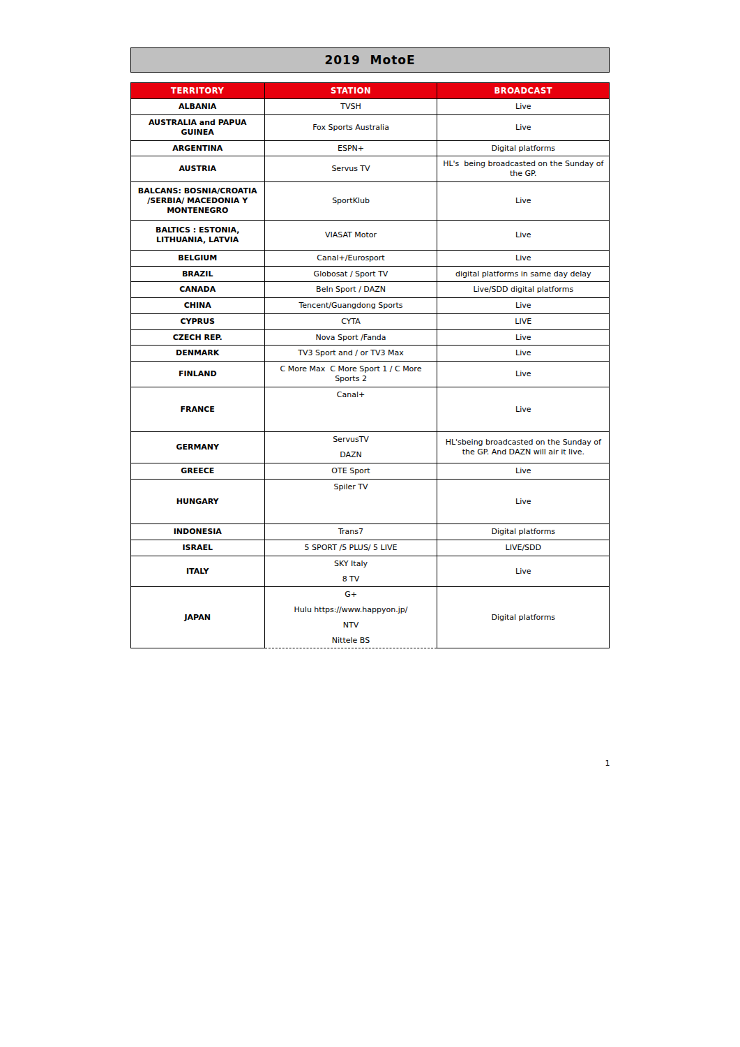2019 MotoE
| TERRITORY | STATION | BROADCAST |
| --- | --- | --- |
| ALBANIA | TVSH | Live |
| AUSTRALIA and PAPUA GUINEA | Fox Sports Australia | Live |
| ARGENTINA | ESPN+ | Digital platforms |
| AUSTRIA | Servus TV | HL's being broadcasted on the Sunday of the GP. |
| BALCANS: BOSNIA/CROATIA /SERBIA/ MACEDONIA Y MONTENEGRO | SportKlub | Live |
| BALTICS : ESTONIA, LITHUANIA, LATVIA | VIASAT Motor | Live |
| BELGIUM | Canal+/Eurosport | Live |
| BRAZIL | Globosat / Sport TV | digital platforms in same day delay |
| CANADA | BeIn Sport / DAZN | Live/SDD digital platforms |
| CHINA | Tencent/Guangdong Sports | Live |
| CYPRUS | CYTA | LIVE |
| CZECH REP. | Nova Sport /Fanda | Live |
| DENMARK | TV3 Sport and / or TV3 Max | Live |
| FINLAND | C More Max C More Sport 1 / C More Sports 2 | Live |
| FRANCE | Canal+ | Live |
| GERMANY | ServusTV | HL'sbeing broadcasted on the Sunday of the GP. And DAZN will air it live. |
| DAZN |
| GREECE | OTE Sport | Live |
| HUNGARY | Spiler TV | Live |
| INDONESIA | Trans7 | Digital platforms |
| ISRAEL | 5 SPORT /5 PLUS/ 5 LIVE | LIVE/SDD |
| ITALY | SKY Italy | Live |
| 8 TV |
| JAPAN | G+ | Digital platforms |
| Hulu https://www.happyon.jp/ |
| NTV |
| Nittele BS |
1